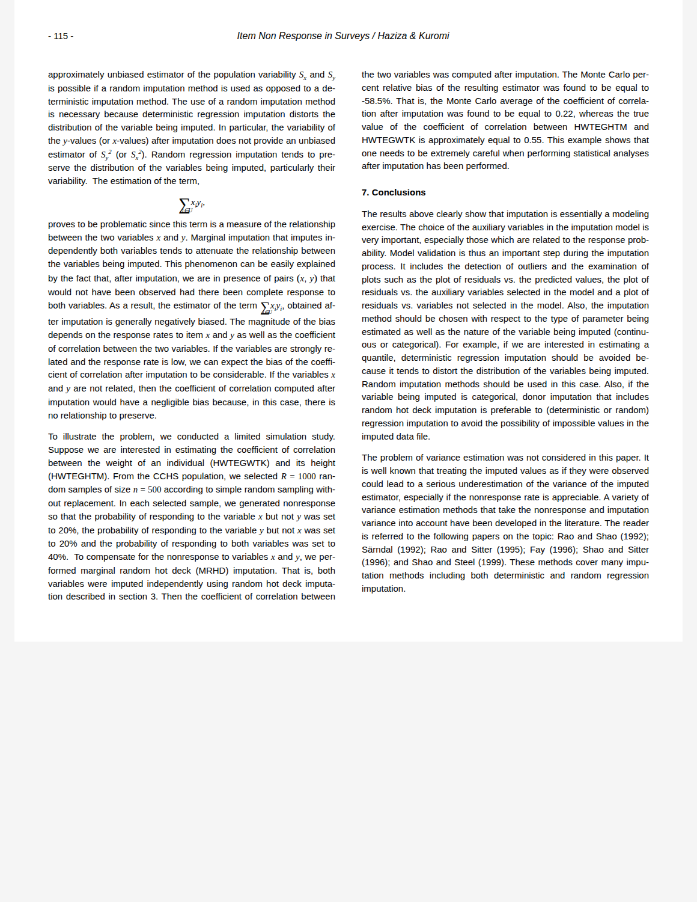- 115 -
Item Non Response in Surveys / Haziza & Kuromi
approximately unbiased estimator of the population variability Sx and Sy is possible if a random imputation method is used as opposed to a deterministic imputation method. The use of a random imputation method is necessary because deterministic regression imputation distorts the distribution of the variable being imputed. In particular, the variability of the y-values (or x-values) after imputation does not provide an unbiased estimator of Sy2 (or Sx2). Random regression imputation tends to preserve the distribution of the variables being imputed, particularly their variability. The estimation of the term,
∑i∈U xiyi,
proves to be problematic since this term is a measure of the relationship between the two variables x and y. Marginal imputation that imputes independently both variables tends to attenuate the relationship between the variables being imputed. This phenomenon can be easily explained by the fact that, after imputation, we are in presence of pairs (x, y) that would not have been observed had there been complete response to both variables. As a result, the estimator of the term ∑i∈U xiyi, obtained after imputation is generally negatively biased. The magnitude of the bias depends on the response rates to item x and y as well as the coefficient of correlation between the two variables. If the variables are strongly related and the response rate is low, we can expect the bias of the coefficient of correlation after imputation to be considerable. If the variables x and y are not related, then the coefficient of correlation computed after imputation would have a negligible bias because, in this case, there is no relationship to preserve.
To illustrate the problem, we conducted a limited simulation study. Suppose we are interested in estimating the coefficient of correlation between the weight of an individual (HWTEGWTK) and its height (HWTEGHTM). From the CCHS population, we selected R = 1000 random samples of size n = 500 according to simple random sampling without replacement. In each selected sample, we generated nonresponse so that the probability of responding to the variable x but not y was set to 20%, the probability of responding to the variable y but not x was set to 20% and the probability of responding to both variables was set to 40%. To compensate for the nonresponse to variables x and y, we performed marginal random hot deck (MRHD) imputation. That is, both variables were imputed independently using random hot deck imputation described in section 3. Then the coefficient of correlation between the two variables was computed after imputation. The Monte Carlo percent relative bias of the resulting estimator was found to be equal to -58.5%. That is, the Monte Carlo average of the coefficient of correlation after imputation was found to be equal to 0.22, whereas the true value of the coefficient of correlation between HWTEGHTM and HWTEGWTK is approximately equal to 0.55. This example shows that one needs to be extremely careful when performing statistical analyses after imputation has been performed.
7. Conclusions
The results above clearly show that imputation is essentially a modeling exercise. The choice of the auxiliary variables in the imputation model is very important, especially those which are related to the response probability. Model validation is thus an important step during the imputation process. It includes the detection of outliers and the examination of plots such as the plot of residuals vs. the predicted values, the plot of residuals vs. the auxiliary variables selected in the model and a plot of residuals vs. variables not selected in the model. Also, the imputation method should be chosen with respect to the type of parameter being estimated as well as the nature of the variable being imputed (continuous or categorical). For example, if we are interested in estimating a quantile, deterministic regression imputation should be avoided because it tends to distort the distribution of the variables being imputed. Random imputation methods should be used in this case. Also, if the variable being imputed is categorical, donor imputation that includes random hot deck imputation is preferable to (deterministic or random) regression imputation to avoid the possibility of impossible values in the imputed data file.
The problem of variance estimation was not considered in this paper. It is well known that treating the imputed values as if they were observed could lead to a serious underestimation of the variance of the imputed estimator, especially if the nonresponse rate is appreciable. A variety of variance estimation methods that take the nonresponse and imputation variance into account have been developed in the literature. The reader is referred to the following papers on the topic: Rao and Shao (1992); Särndal (1992); Rao and Sitter (1995); Fay (1996); Shao and Sitter (1996); and Shao and Steel (1999). These methods cover many imputation methods including both deterministic and random regression imputation.